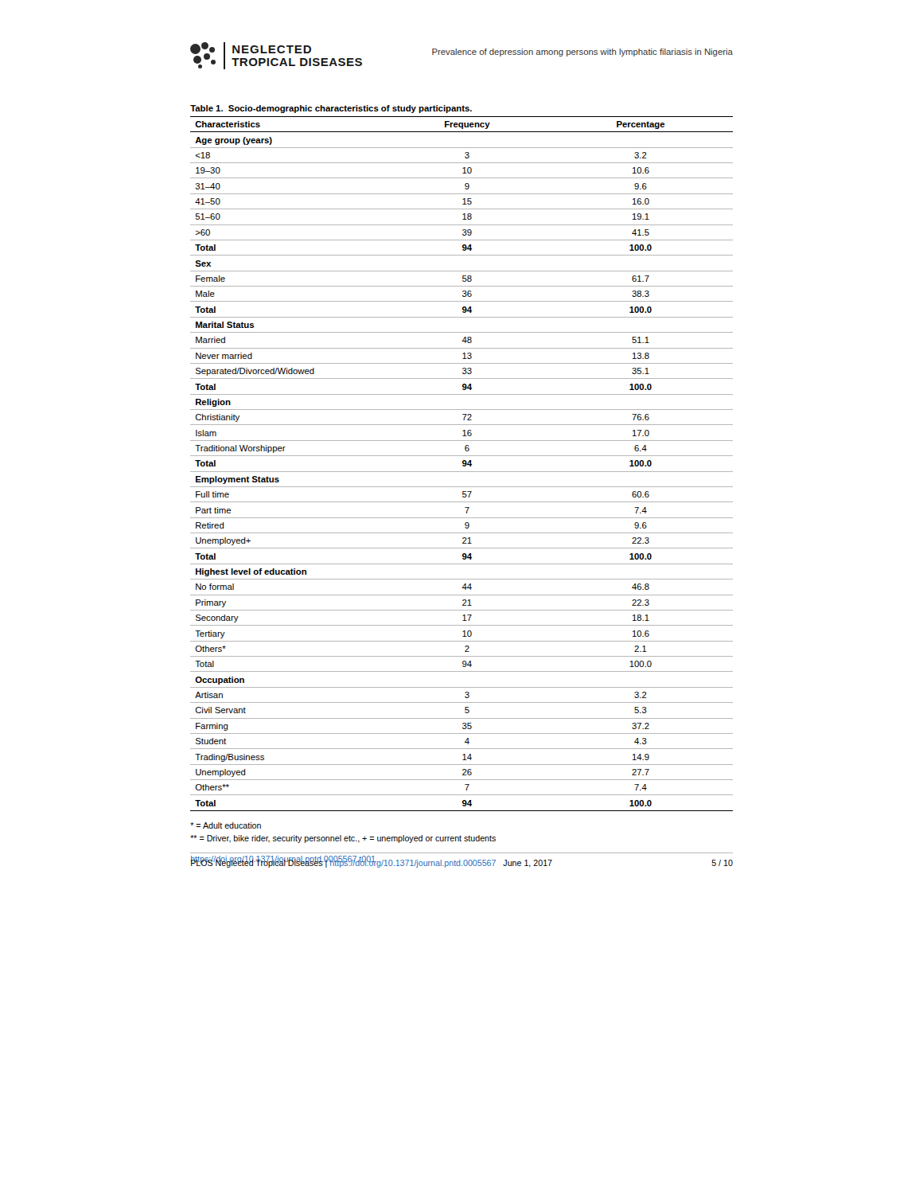NEGLECTED
TROPICAL DISEASES
Prevalence of depression among persons with lymphatic filariasis in Nigeria
Table 1. Socio-demographic characteristics of study participants.
| Characteristics | Frequency | Percentage |
| --- | --- | --- |
| Age group (years) |
| <18 | 3 | 3.2 |
| 19–30 | 10 | 10.6 |
| 31–40 | 9 | 9.6 |
| 41–50 | 15 | 16.0 |
| 51–60 | 18 | 19.1 |
| >60 | 39 | 41.5 |
| Total | 94 | 100.0 |
| Sex |
| Female | 58 | 61.7 |
| Male | 36 | 38.3 |
| Total | 94 | 100.0 |
| Marital Status |
| Married | 48 | 51.1 |
| Never married | 13 | 13.8 |
| Separated/Divorced/Widowed | 33 | 35.1 |
| Total | 94 | 100.0 |
| Religion |
| Christianity | 72 | 76.6 |
| Islam | 16 | 17.0 |
| Traditional Worshipper | 6 | 6.4 |
| Total | 94 | 100.0 |
| Employment Status |
| Full time | 57 | 60.6 |
| Part time | 7 | 7.4 |
| Retired | 9 | 9.6 |
| Unemployed+ | 21 | 22.3 |
| Total | 94 | 100.0 |
| Highest level of education |
| No formal | 44 | 46.8 |
| Primary | 21 | 22.3 |
| Secondary | 17 | 18.1 |
| Tertiary | 10 | 10.6 |
| Others* | 2 | 2.1 |
| Total | 94 | 100.0 |
| Occupation |
| Artisan | 3 | 3.2 |
| Civil Servant | 5 | 5.3 |
| Farming | 35 | 37.2 |
| Student | 4 | 4.3 |
| Trading/Business | 14 | 14.9 |
| Unemployed | 26 | 27.7 |
| Others** | 7 | 7.4 |
| Total | 94 | 100.0 |
* = Adult education
** = Driver, bike rider, security personnel etc., + = unemployed or current students
https://doi.org/10.1371/journal.pntd.0005567.t001
PLOS Neglected Tropical Diseases | https://doi.org/10.1371/journal.pntd.0005567 June 1, 2017
5 / 10